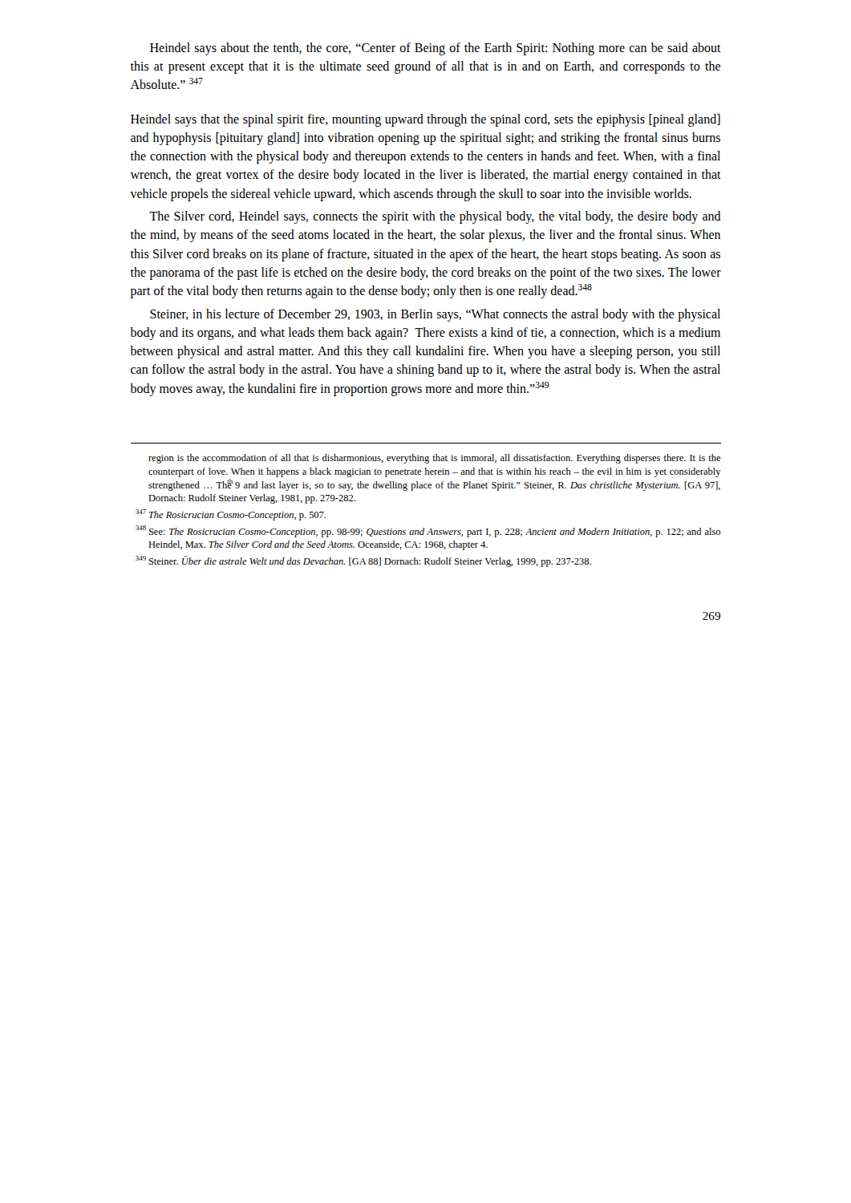Heindel says about the tenth, the core, “Center of Being of the Earth Spirit: Nothing more can be said about this at present except that it is the ultimate seed ground of all that is in and on Earth, and corresponds to the Absolute.” 347
Heindel says that the spinal spirit fire, mounting upward through the spinal cord, sets the epiphysis [pineal gland] and hypophysis [pituitary gland] into vibration opening up the spiritual sight; and striking the frontal sinus burns the connection with the physical body and thereupon extends to the centers in hands and feet. When, with a final wrench, the great vortex of the desire body located in the liver is liberated, the martial energy contained in that vehicle propels the sidereal vehicle upward, which ascends through the skull to soar into the invisible worlds.
The Silver cord, Heindel says, connects the spirit with the physical body, the vital body, the desire body and the mind, by means of the seed atoms located in the heart, the solar plexus, the liver and the frontal sinus. When this Silver cord breaks on its plane of fracture, situated in the apex of the heart, the heart stops beating. As soon as the panorama of the past life is etched on the desire body, the cord breaks on the point of the two sixes. The lower part of the vital body then returns again to the dense body; only then is one really dead.348
Steiner, in his lecture of December 29, 1903, in Berlin says, “What connects the astral body with the physical body and its organs, and what leads them back again? There exists a kind of tie, a connection, which is a medium between physical and astral matter. And this they call kundalini fire. When you have a sleeping person, you still can follow the astral body in the astral. You have a shining band up to it, where the astral body is. When the astral body moves away, the kundalini fire in proportion grows more and more thin.”349
region is the accommodation of all that is disharmonious, everything that is immoral, all dissatisfaction. Everything disperses there. It is the counterpart of love. When it happens a black magician to penetrate herein – and that is within his reach – the evil in him is yet considerably strengthened … The 9th and last layer is, so to say, the dwelling place of the Planet Spirit.” Steiner, R. Das christliche Mysterium. [GA 97], Dornach: Rudolf Steiner Verlag, 1981, pp. 279-282.
347The Rosicrucian Cosmo-Conception, p. 507.
348See: The Rosicrucian Cosmo-Conception, pp. 98-99; Questions and Answers, part I, p. 228; Ancient and Modern Initiation, p. 122; and also Heindel, Max. The Silver Cord and the Seed Atoms. Oceanside, CA: 1968, chapter 4.
349Steiner. Über die astrale Welt und das Devachan. [GA 88] Dornach: Rudolf Steiner Verlag, 1999, pp. 237-238.
269